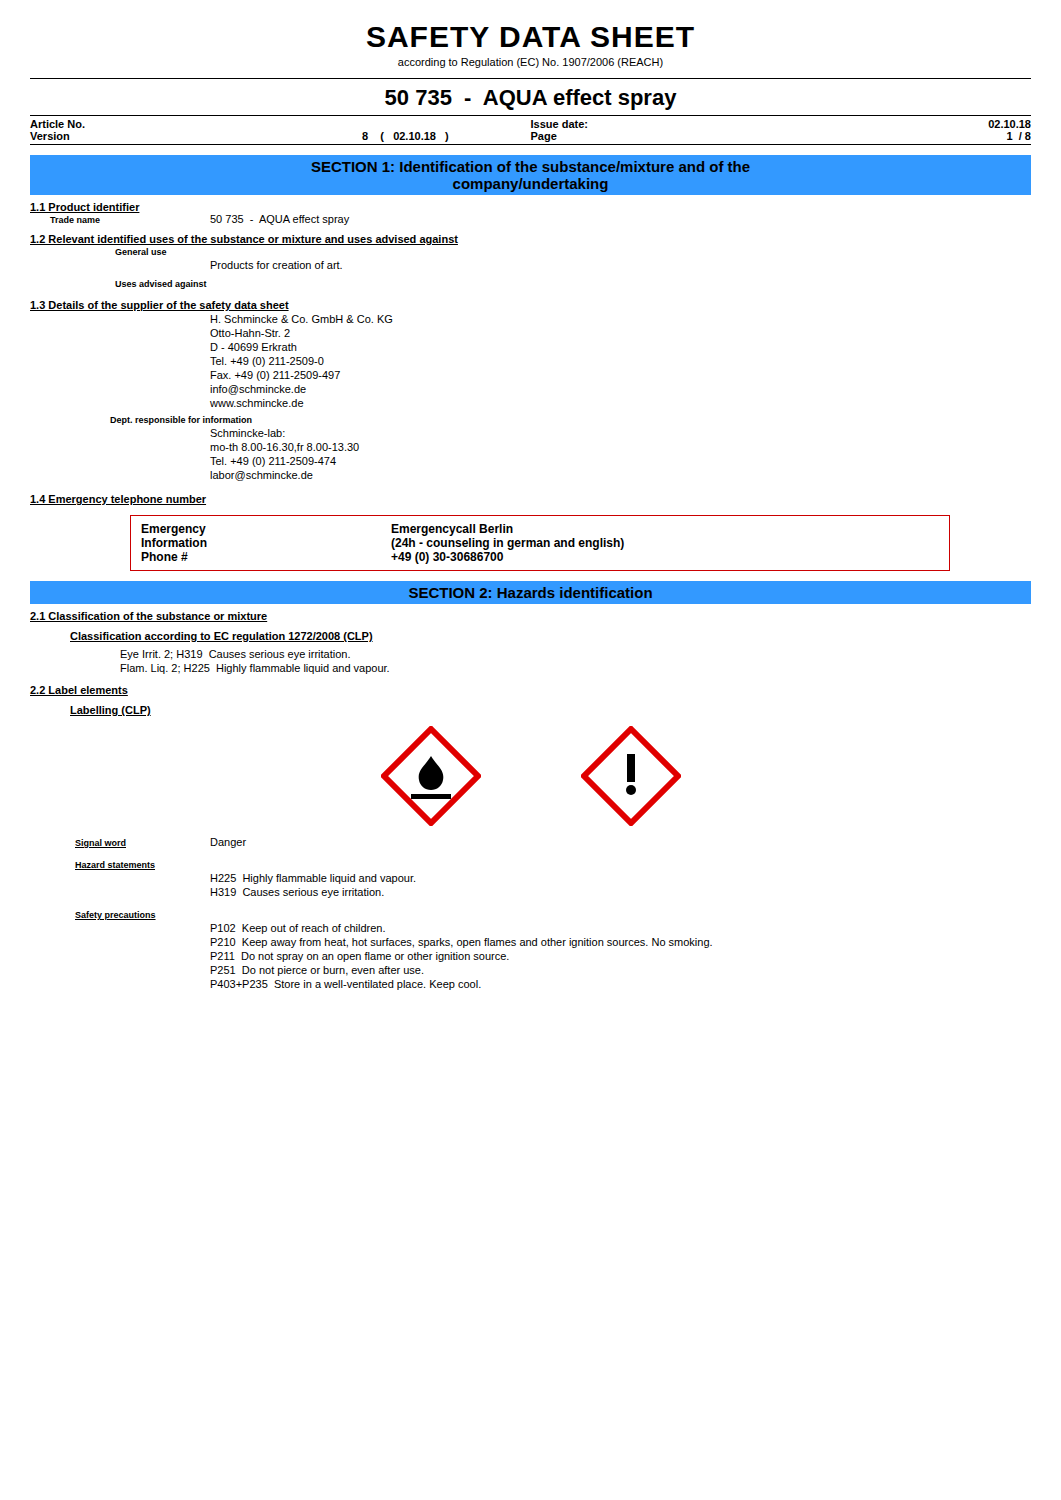SAFETY DATA SHEET
according to Regulation (EC) No. 1907/2006 (REACH)
50 735 - AQUA effect spray
| Article No. | | Issue date: | 02.10.18 |
| Version | 8 ( 02.10.18 ) | Page | 1 / 8 |
SECTION 1: Identification of the substance/mixture and of the
company/undertaking
1.1 Product identifier
Trade name
50 735 - AQUA effect spray
1.2 Relevant identified uses of the substance or mixture and uses advised against
General use
Products for creation of art.
Uses advised against
1.3 Details of the supplier of the safety data sheet
H. Schmincke & Co. GmbH & Co. KG
Otto-Hahn-Str. 2
D - 40699 Erkrath
Tel. +49 (0) 211-2509-0
Fax. +49 (0) 211-2509-497
info@schmincke.de
www.schmincke.de
Dept. responsible for information
Schmincke-lab:
mo-th 8.00-16.30,fr 8.00-13.30
Tel. +49 (0) 211-2509-474
labor@schmincke.de
1.4 Emergency telephone number
| Emergency Information | Emergencycall Berlin (24h - counseling in german and english) |
| Phone # | +49 (0) 30-30686700 |
SECTION 2: Hazards identification
2.1 Classification of the substance or mixture
Classification according to EC regulation 1272/2008 (CLP)
Eye Irrit. 2; H319 Causes serious eye irritation.
Flam. Liq. 2; H225 Highly flammable liquid and vapour.
2.2 Label elements
Labelling (CLP)
Signal word
Danger
Hazard statements
H225 Highly flammable liquid and vapour.
H319 Causes serious eye irritation.
Safety precautions
P102 Keep out of reach of children.
P210 Keep away from heat, hot surfaces, sparks, open flames and other ignition sources. No smoking.
P211 Do not spray on an open flame or other ignition source.
P251 Do not pierce or burn, even after use.
P403+P235 Store in a well-ventilated place. Keep cool.